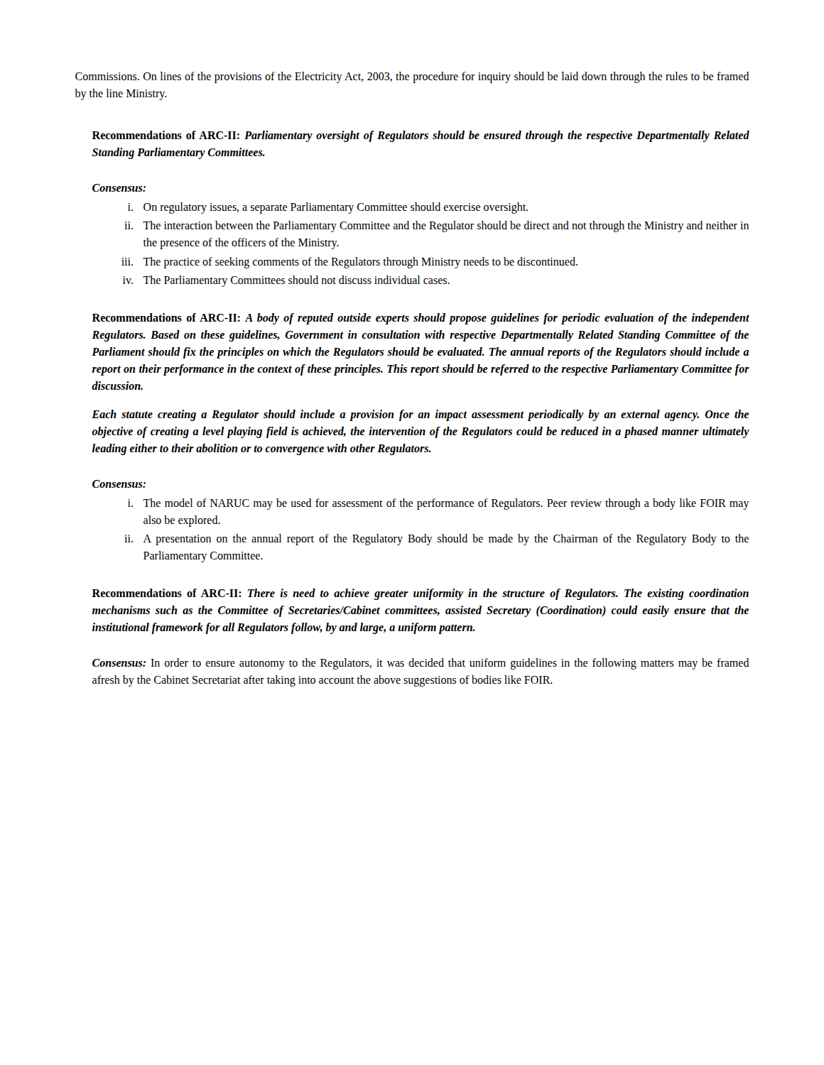Commissions. On lines of the provisions of the Electricity Act, 2003, the procedure for inquiry should be laid down through the rules to be framed by the line Ministry.
Recommendations of ARC-II: Parliamentary oversight of Regulators should be ensured through the respective Departmentally Related Standing Parliamentary Committees.
Consensus:
On regulatory issues, a separate Parliamentary Committee should exercise oversight.
The interaction between the Parliamentary Committee and the Regulator should be direct and not through the Ministry and neither in the presence of the officers of the Ministry.
The practice of seeking comments of the Regulators through Ministry needs to be discontinued.
The Parliamentary Committees should not discuss individual cases.
Recommendations of ARC-II: A body of reputed outside experts should propose guidelines for periodic evaluation of the independent Regulators. Based on these guidelines, Government in consultation with respective Departmentally Related Standing Committee of the Parliament should fix the principles on which the Regulators should be evaluated. The annual reports of the Regulators should include a report on their performance in the context of these principles. This report should be referred to the respective Parliamentary Committee for discussion.
Each statute creating a Regulator should include a provision for an impact assessment periodically by an external agency. Once the objective of creating a level playing field is achieved, the intervention of the Regulators could be reduced in a phased manner ultimately leading either to their abolition or to convergence with other Regulators.
Consensus:
The model of NARUC may be used for assessment of the performance of Regulators. Peer review through a body like FOIR may also be explored.
A presentation on the annual report of the Regulatory Body should be made by the Chairman of the Regulatory Body to the Parliamentary Committee.
Recommendations of ARC-II: There is need to achieve greater uniformity in the structure of Regulators. The existing coordination mechanisms such as the Committee of Secretaries/Cabinet committees, assisted Secretary (Coordination) could easily ensure that the institutional framework for all Regulators follow, by and large, a uniform pattern.
Consensus: In order to ensure autonomy to the Regulators, it was decided that uniform guidelines in the following matters may be framed afresh by the Cabinet Secretariat after taking into account the above suggestions of bodies like FOIR.